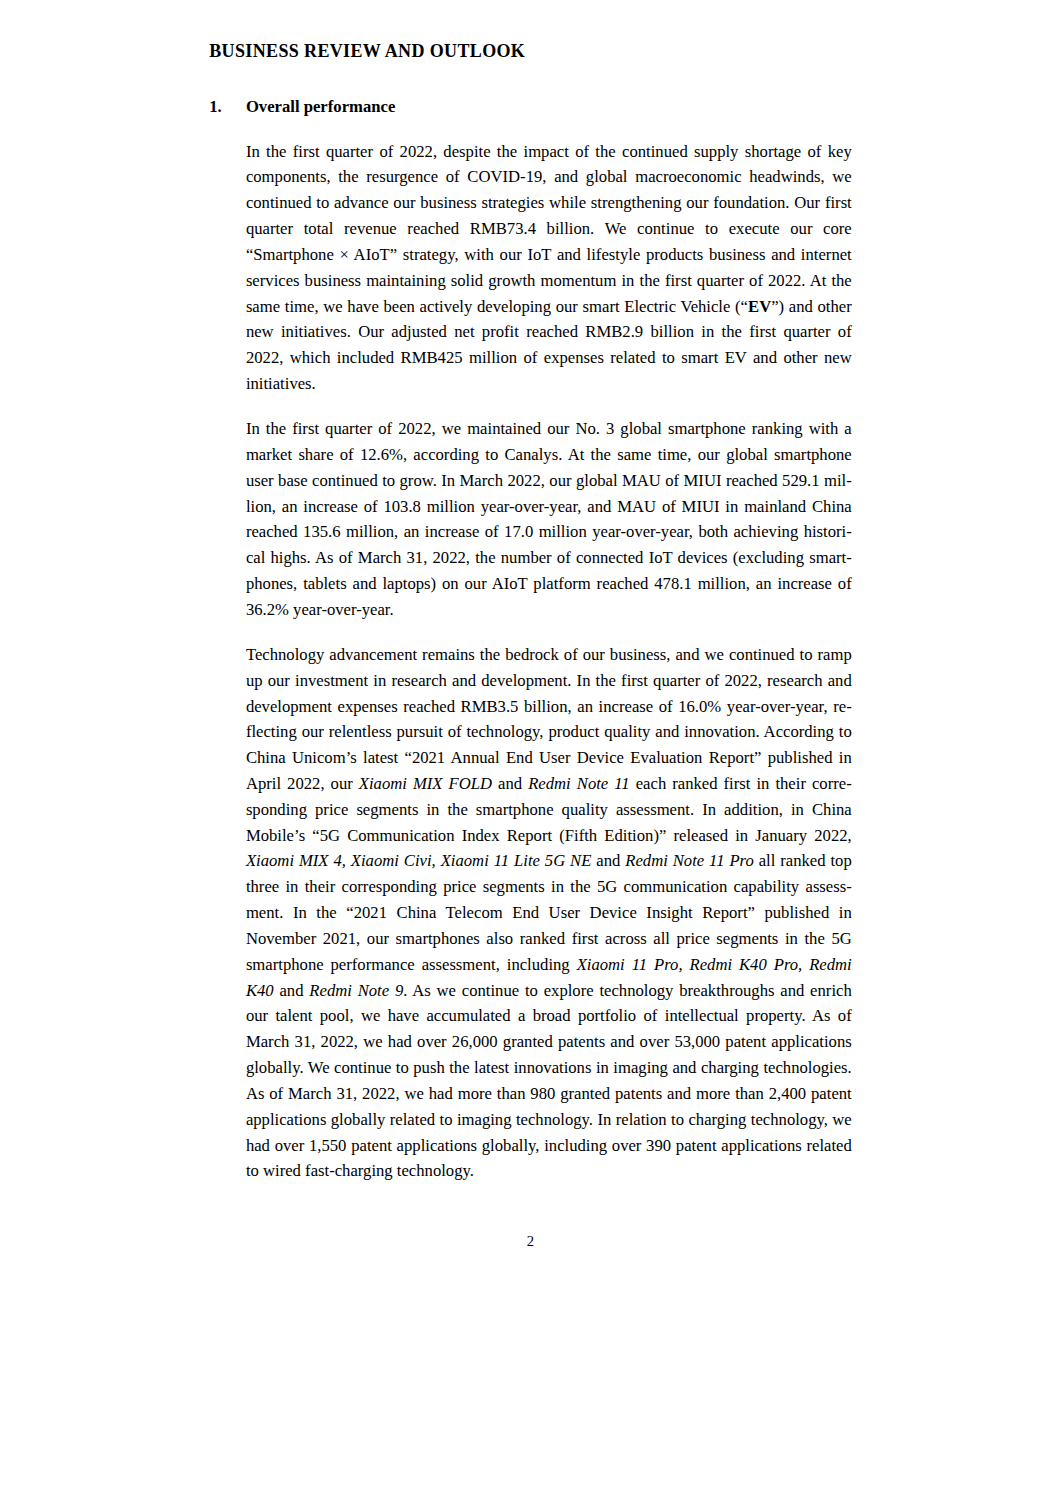BUSINESS REVIEW AND OUTLOOK
1.
Overall performance
In the first quarter of 2022, despite the impact of the continued supply shortage of key components, the resurgence of COVID-19, and global macroeconomic headwinds, we continued to advance our business strategies while strengthening our foundation. Our first quarter total revenue reached RMB73.4 billion. We continue to execute our core “Smartphone × AIoT” strategy, with our IoT and lifestyle products business and internet services business maintaining solid growth momentum in the first quarter of 2022. At the same time, we have been actively developing our smart Electric Vehicle (“EV”) and other new initiatives. Our adjusted net profit reached RMB2.9 billion in the first quarter of 2022, which included RMB425 million of expenses related to smart EV and other new initiatives.
In the first quarter of 2022, we maintained our No. 3 global smartphone ranking with a market share of 12.6%, according to Canalys. At the same time, our global smartphone user base continued to grow. In March 2022, our global MAU of MIUI reached 529.1 million, an increase of 103.8 million year-over-year, and MAU of MIUI in mainland China reached 135.6 million, an increase of 17.0 million year-over-year, both achieving historical highs. As of March 31, 2022, the number of connected IoT devices (excluding smartphones, tablets and laptops) on our AIoT platform reached 478.1 million, an increase of 36.2% year-over-year.
Technology advancement remains the bedrock of our business, and we continued to ramp up our investment in research and development. In the first quarter of 2022, research and development expenses reached RMB3.5 billion, an increase of 16.0% year-over-year, reflecting our relentless pursuit of technology, product quality and innovation. According to China Unicom’s latest “2021 Annual End User Device Evaluation Report” published in April 2022, our Xiaomi MIX FOLD and Redmi Note 11 each ranked first in their corresponding price segments in the smartphone quality assessment. In addition, in China Mobile’s “5G Communication Index Report (Fifth Edition)” released in January 2022, Xiaomi MIX 4, Xiaomi Civi, Xiaomi 11 Lite 5G NE and Redmi Note 11 Pro all ranked top three in their corresponding price segments in the 5G communication capability assessment. In the “2021 China Telecom End User Device Insight Report” published in November 2021, our smartphones also ranked first across all price segments in the 5G smartphone performance assessment, including Xiaomi 11 Pro, Redmi K40 Pro, Redmi K40 and Redmi Note 9. As we continue to explore technology breakthroughs and enrich our talent pool, we have accumulated a broad portfolio of intellectual property. As of March 31, 2022, we had over 26,000 granted patents and over 53,000 patent applications globally. We continue to push the latest innovations in imaging and charging technologies. As of March 31, 2022, we had more than 980 granted patents and more than 2,400 patent applications globally related to imaging technology. In relation to charging technology, we had over 1,550 patent applications globally, including over 390 patent applications related to wired fast-charging technology.
2